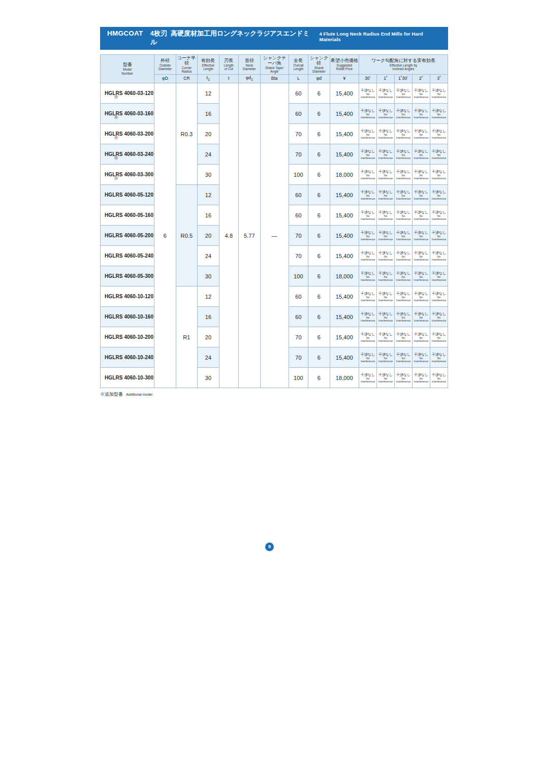HMGCOAT 4枚刃 高硬度材加工用ロングネックラジアスエンドミル 4 Flute Long Neck Radius End Mills for Hard Materials
※ ※ ※ ※ ※
| 型番 Model Number | 外径 Outside Diameter | コーナ半径 Corner Radius | 有効長 Effective Length | 刃長 Length of Cut | 首径 Neck Diameter | シャンクテーパ角 Shank Taper Angle | 全長 Overall Length | シャンク径 Shank Diameter | 希望小売価格 Suggested Retail Price | ワーク勾配角に対する実有効長 Effective Length by Inclined Angles |
| --- | --- | --- | --- | --- | --- | --- | --- | --- | --- | --- |
| φD | CR | ℓ 1 | ℓ | φd 1 | Bta | L | φd | ¥ | 30´ | 1˚ | 1˚30´ | 2˚ | 3˚ |
| HGLRS 4060-03-120 | 6 | R0.3 | 12 | 4.8 | 5.77 | — | 60 | 6 | 15,400 | 干渉なし No Interference | 干渉なし No Interference | 干渉なし No Interference | 干渉なし No Interference | 干渉なし No Interference |
| HGLRS 4060-03-160 | 16 | 60 | 6 | 15,400 | 干渉なし No Interference | 干渉なし No Interference | 干渉なし No Interference | 干渉なし No Interference | 干渉なし No Interference |
| HGLRS 4060-03-200 | 20 | 70 | 6 | 15,400 | 干渉なし No Interference | 干渉なし No Interference | 干渉なし No Interference | 干渉なし No Interference | 干渉なし No Interference |
| HGLRS 4060-03-240 | 24 | 70 | 6 | 15,400 | 干渉なし No Interference | 干渉なし No Interference | 干渉なし No Interference | 干渉なし No Interference | 干渉なし No Interference |
| HGLRS 4060-03-300 | 30 | 100 | 6 | 18,000 | 干渉なし No Interference | 干渉なし No Interference | 干渉なし No Interference | 干渉なし No Interference | 干渉なし No Interference |
| HGLRS 4060-05-120 | R0.5 | 12 | 60 | 6 | 15,400 | 干渉なし No Interference | 干渉なし No Interference | 干渉なし No Interference | 干渉なし No Interference | 干渉なし No Interference |
| HGLRS 4060-05-160 | 16 | 60 | 6 | 15,400 | 干渉なし No Interference | 干渉なし No Interference | 干渉なし No Interference | 干渉なし No Interference | 干渉なし No Interference |
| HGLRS 4060-05-200 | 20 | 70 | 6 | 15,400 | 干渉なし No Interference | 干渉なし No Interference | 干渉なし No Interference | 干渉なし No Interference | 干渉なし No Interference |
| HGLRS 4060-05-240 | 24 | 70 | 6 | 15,400 | 干渉なし No Interference | 干渉なし No Interference | 干渉なし No Interference | 干渉なし No Interference | 干渉なし No Interference |
| HGLRS 4060-05-300 | 30 | 100 | 6 | 18,000 | 干渉なし No Interference | 干渉なし No Interference | 干渉なし No Interference | 干渉なし No Interference | 干渉なし No Interference |
| HGLRS 4060-10-120 | R1 | 12 | 60 | 6 | 15,400 | 干渉なし No Interference | 干渉なし No Interference | 干渉なし No Interference | 干渉なし No Interference | 干渉なし No Interference |
| HGLRS 4060-10-160 | 16 | 60 | 6 | 15,400 | 干渉なし No Interference | 干渉なし No Interference | 干渉なし No Interference | 干渉なし No Interference | 干渉なし No Interference |
| HGLRS 4060-10-200 | 20 | 70 | 6 | 15,400 | 干渉なし No Interference | 干渉なし No Interference | 干渉なし No Interference | 干渉なし No Interference | 干渉なし No Interference |
| HGLRS 4060-10-240 | 24 | 70 | 6 | 15,400 | 干渉なし No Interference | 干渉なし No Interference | 干渉なし No Interference | 干渉なし No Interference | 干渉なし No Interference |
| HGLRS 4060-10-300 | 30 | 100 | 6 | 18,000 | 干渉なし No Interference | 干渉なし No Interference | 干渉なし No Interference | 干渉なし No Interference | 干渉なし No Interference |
※追加型番Additional model
9